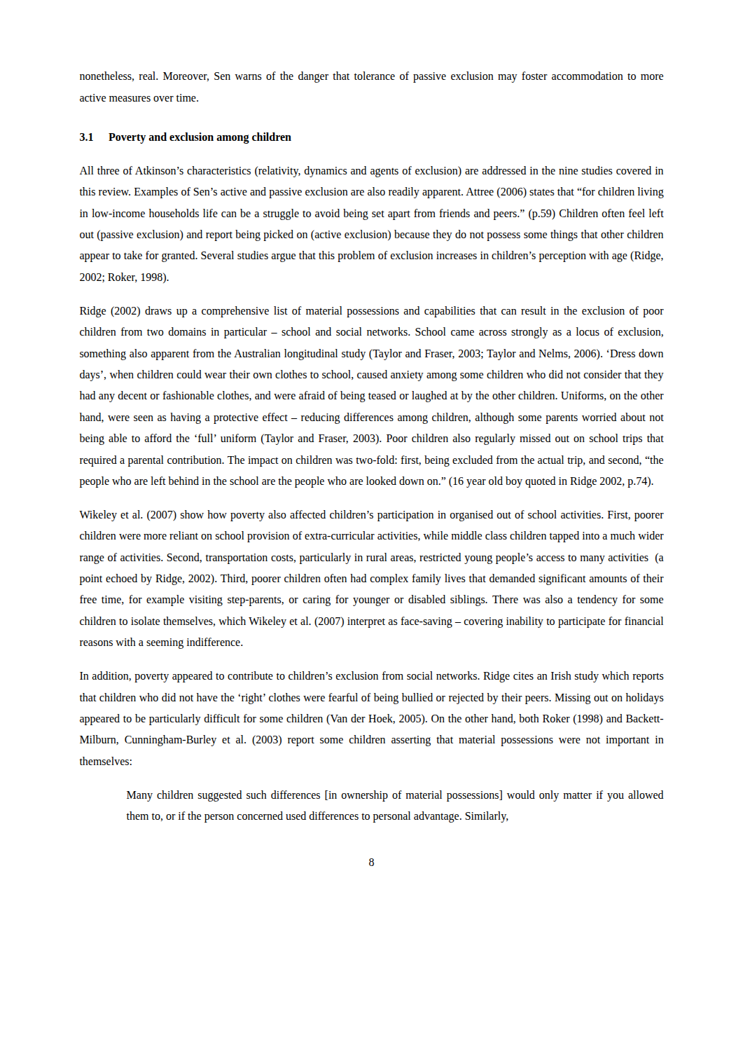nonetheless, real. Moreover, Sen warns of the danger that tolerance of passive exclusion may foster accommodation to more active measures over time.
3.1 Poverty and exclusion among children
All three of Atkinson’s characteristics (relativity, dynamics and agents of exclusion) are addressed in the nine studies covered in this review. Examples of Sen’s active and passive exclusion are also readily apparent. Attree (2006) states that “for children living in low-income households life can be a struggle to avoid being set apart from friends and peers.” (p.59) Children often feel left out (passive exclusion) and report being picked on (active exclusion) because they do not possess some things that other children appear to take for granted. Several studies argue that this problem of exclusion increases in children’s perception with age (Ridge, 2002; Roker, 1998).
Ridge (2002) draws up a comprehensive list of material possessions and capabilities that can result in the exclusion of poor children from two domains in particular – school and social networks. School came across strongly as a locus of exclusion, something also apparent from the Australian longitudinal study (Taylor and Fraser, 2003; Taylor and Nelms, 2006). ‘Dress down days’, when children could wear their own clothes to school, caused anxiety among some children who did not consider that they had any decent or fashionable clothes, and were afraid of being teased or laughed at by the other children. Uniforms, on the other hand, were seen as having a protective effect – reducing differences among children, although some parents worried about not being able to afford the ‘full’ uniform (Taylor and Fraser, 2003). Poor children also regularly missed out on school trips that required a parental contribution. The impact on children was two-fold: first, being excluded from the actual trip, and second, “the people who are left behind in the school are the people who are looked down on.” (16 year old boy quoted in Ridge 2002, p.74).
Wikeley et al. (2007) show how poverty also affected children’s participation in organised out of school activities. First, poorer children were more reliant on school provision of extra-curricular activities, while middle class children tapped into a much wider range of activities. Second, transportation costs, particularly in rural areas, restricted young people’s access to many activities (a point echoed by Ridge, 2002). Third, poorer children often had complex family lives that demanded significant amounts of their free time, for example visiting step-parents, or caring for younger or disabled siblings. There was also a tendency for some children to isolate themselves, which Wikeley et al. (2007) interpret as face-saving – covering inability to participate for financial reasons with a seeming indifference.
In addition, poverty appeared to contribute to children’s exclusion from social networks. Ridge cites an Irish study which reports that children who did not have the ‘right’ clothes were fearful of being bullied or rejected by their peers. Missing out on holidays appeared to be particularly difficult for some children (Van der Hoek, 2005). On the other hand, both Roker (1998) and Backett-Milburn, Cunningham-Burley et al. (2003) report some children asserting that material possessions were not important in themselves:
Many children suggested such differences [in ownership of material possessions] would only matter if you allowed them to, or if the person concerned used differences to personal advantage. Similarly,
8